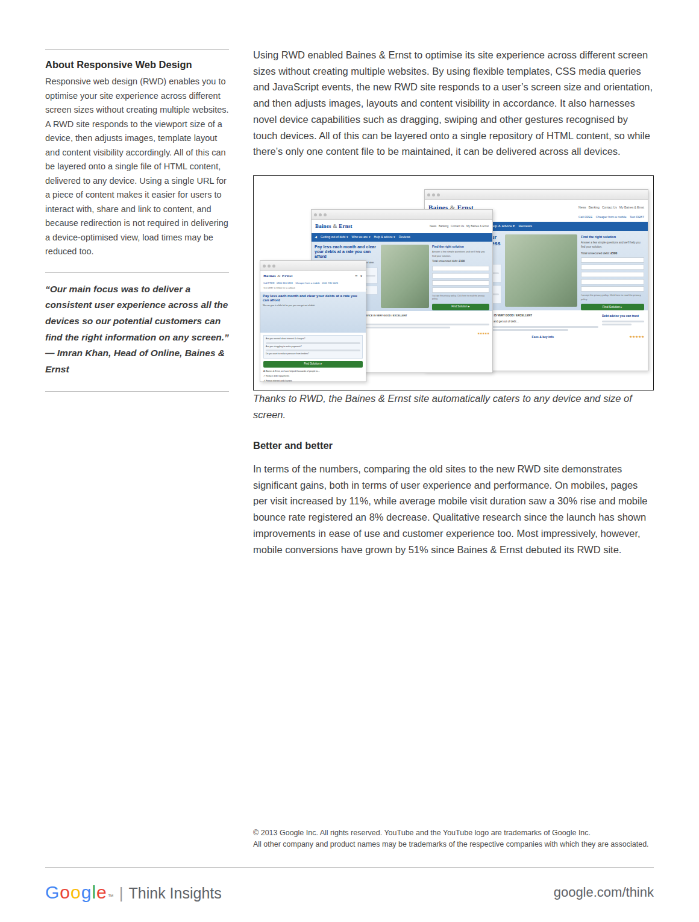About Responsive Web Design
Responsive web design (RWD) enables you to optimise your site experience across different screen sizes without creating multiple websites. A RWD site responds to the viewport size of a device, then adjusts images, template layout and content visibility accordingly. All of this can be layered onto a single file of HTML content, delivered to any device. Using a single URL for a piece of content makes it easier for users to interact with, share and link to content, and because redirection is not required in delivering a device-optimised view, load times may be reduced too.
“Our main focus was to deliver a consistent user experience across all the devices so our potential customers can find the right information on any screen.”
— Imran Khan, Head of Online, Baines & Ernst
Using RWD enabled Baines & Ernst to optimise its site experience across different screen sizes without creating multiple websites. By using flexible templates, CSS media queries and JavaScript events, the new RWD site responds to a user’s screen size and orientation, and then adjusts images, layouts and content visibility in accordance. It also harnesses novel device capabilities such as dragging, swiping and other gestures recognised by touch devices. All of this can be layered onto a single repository of HTML content, so while there’s only one content file to be maintained, it can be delivered across all devices.
Baines & Ernst News Banking Contact Us My Baines & Ernst
Expert on your side Call FREE Cheaper from a mobile Text DEBT
Getting out of debt ▾Who we are ▾Help & advice ▾Reviews
Let us take control of your debts and reduce the stress
There’s no one better to help you
Can we help with your debts? ▸
Are you worried about interest & charges?
Are you struggling to make debt repayments?
Do you want to reduce pressure from lenders?
Do you want to clear unsecured debts for good?
Find the right solution
Answer a few simple questions and we’ll help you find your solution.
Total unsecured debt: £500
I accept the privacy policy. Click here to read the privacy policy.
Find Solution ▸
9 OUT OF 10
CUSTOMERS THINK OUR SERVICE IS VERY GOOD / EXCELLENT
We could help you get back in control and get out of debt…
Debt advice you can trust
CUSTOMER STORIES Fees & key info ★★★★★
Baines & Ernst News Banking Contact Us My Baines & Ernst
◀Getting out of debt ▾Who we are ▾Help & advice ▾Reviews
Pay less each month and clear your debts at a rate you can afford
We can give it a little bit for you, you can get out of debt.
Are you worried about interest & charges?
Are you struggling to make payments?
Do you want to reduce pressure from lenders?
Find the right solution
Answer a few simple questions and we’ll help you find your solution.
Total unsecured debt: £100
I accept the privacy policy. Click here to read the privacy policy.
Find Solution ▸
9 OUT OF 10
CUSTOMERS THINK OUR SERVICE IS VERY GOOD / EXCELLENT
Debt advice you can trust
CUSTOMER STORIES ★★★★★
Baines & Ernst ☰ ▼
Call FREE 0800 316 1833 Cheaper from a mobile 0161 935 5426
Text DEBT to 88600 for a callback
Pay less each month and clear your debts at a rate you can afford
We can give it a little bit for you, you can get out of debt.
Are you worried about interest & charges?
Are you struggling to make payments?
Do you want to reduce pressure from lenders?
Find Solution ▸
At Baines & Ernst, we have helped thousands of people to…
✓ Reduce debt repayments
✓ Freeze interest and charges
Thanks to RWD, the Baines & Ernst site automatically caters to any device and size of screen.
Better and better
In terms of the numbers, comparing the old sites to the new RWD site demonstrates significant gains, both in terms of user experience and performance. On mobiles, pages per visit increased by 11%, while average mobile visit duration saw a 30% rise and mobile bounce rate registered an 8% decrease. Qualitative research since the launch has shown improvements in ease of use and customer experience too. Most impressively, however, mobile conversions have grown by 51% since Baines & Ernst debuted its RWD site.
© 2013 Google Inc. All rights reserved. YouTube and the YouTube logo are trademarks of Google Inc.
All other company and product names may be trademarks of the respective companies with which they are associated.
Google™ | Think Insights
google.com/think